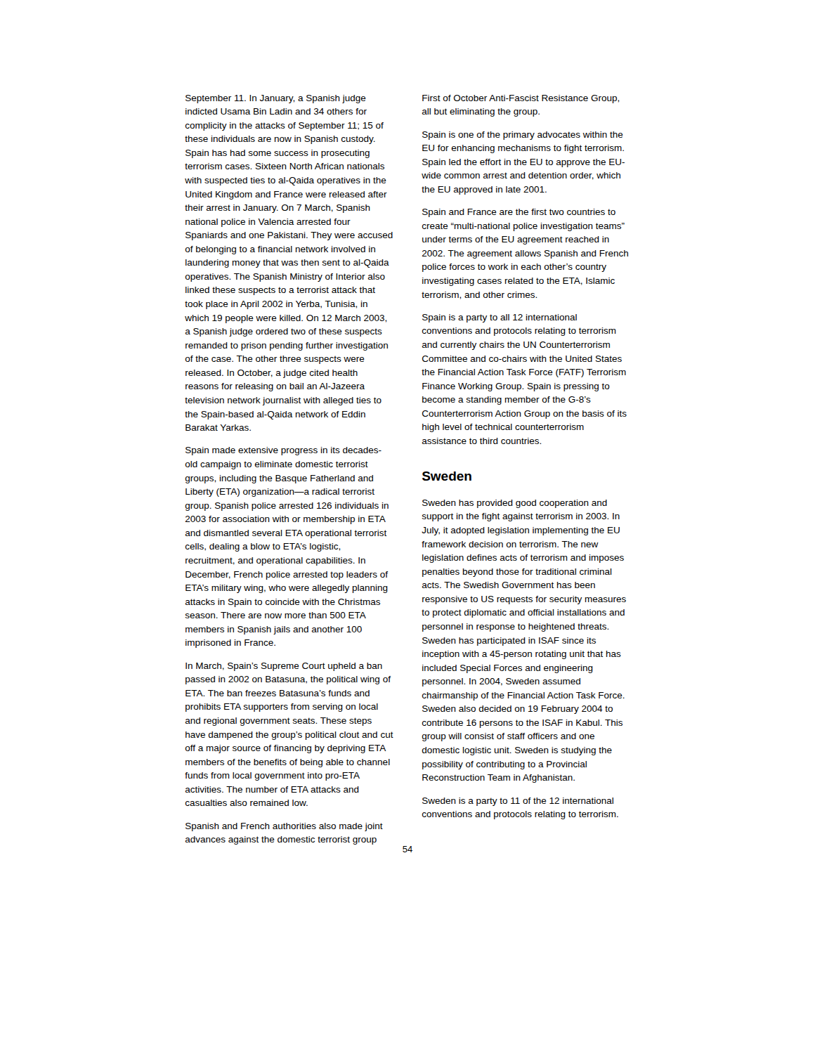September 11. In January, a Spanish judge indicted Usama Bin Ladin and 34 others for complicity in the attacks of September 11; 15 of these individuals are now in Spanish custody. Spain has had some success in prosecuting terrorism cases. Sixteen North African nationals with suspected ties to al-Qaida operatives in the United Kingdom and France were released after their arrest in January. On 7 March, Spanish national police in Valencia arrested four Spaniards and one Pakistani. They were accused of belonging to a financial network involved in laundering money that was then sent to al-Qaida operatives. The Spanish Ministry of Interior also linked these suspects to a terrorist attack that took place in April 2002 in Yerba, Tunisia, in which 19 people were killed. On 12 March 2003, a Spanish judge ordered two of these suspects remanded to prison pending further investigation of the case. The other three suspects were released. In October, a judge cited health reasons for releasing on bail an Al-Jazeera television network journalist with alleged ties to the Spain-based al-Qaida network of Eddin Barakat Yarkas.
Spain made extensive progress in its decades-old campaign to eliminate domestic terrorist groups, including the Basque Fatherland and Liberty (ETA) organization—a radical terrorist group. Spanish police arrested 126 individuals in 2003 for association with or membership in ETA and dismantled several ETA operational terrorist cells, dealing a blow to ETA’s logistic, recruitment, and operational capabilities. In December, French police arrested top leaders of ETA’s military wing, who were allegedly planning attacks in Spain to coincide with the Christmas season. There are now more than 500 ETA members in Spanish jails and another 100 imprisoned in France.
In March, Spain’s Supreme Court upheld a ban passed in 2002 on Batasuna, the political wing of ETA. The ban freezes Batasuna’s funds and prohibits ETA supporters from serving on local and regional government seats. These steps have dampened the group’s political clout and cut off a major source of financing by depriving ETA members of the benefits of being able to channel funds from local government into pro-ETA activities. The number of ETA attacks and casualties also remained low.
Spanish and French authorities also made joint advances against the domestic terrorist group First of October Anti-Fascist Resistance Group, all but eliminating the group.
Spain is one of the primary advocates within the EU for enhancing mechanisms to fight terrorism. Spain led the effort in the EU to approve the EU-wide common arrest and detention order, which the EU approved in late 2001.
Spain and France are the first two countries to create “multi-national police investigation teams” under terms of the EU agreement reached in 2002. The agreement allows Spanish and French police forces to work in each other’s country investigating cases related to the ETA, Islamic terrorism, and other crimes.
Spain is a party to all 12 international conventions and protocols relating to terrorism and currently chairs the UN Counterterrorism Committee and co-chairs with the United States the Financial Action Task Force (FATF) Terrorism Finance Working Group. Spain is pressing to become a standing member of the G-8’s Counterterrorism Action Group on the basis of its high level of technical counterterrorism assistance to third countries.
Sweden
Sweden has provided good cooperation and support in the fight against terrorism in 2003. In July, it adopted legislation implementing the EU framework decision on terrorism. The new legislation defines acts of terrorism and imposes penalties beyond those for traditional criminal acts. The Swedish Government has been responsive to US requests for security measures to protect diplomatic and official installations and personnel in response to heightened threats. Sweden has participated in ISAF since its inception with a 45-person rotating unit that has included Special Forces and engineering personnel. In 2004, Sweden assumed chairmanship of the Financial Action Task Force. Sweden also decided on 19 February 2004 to contribute 16 persons to the ISAF in Kabul. This group will consist of staff officers and one domestic logistic unit. Sweden is studying the possibility of contributing to a Provincial Reconstruction Team in Afghanistan.
Sweden is a party to 11 of the 12 international conventions and protocols relating to terrorism.
54